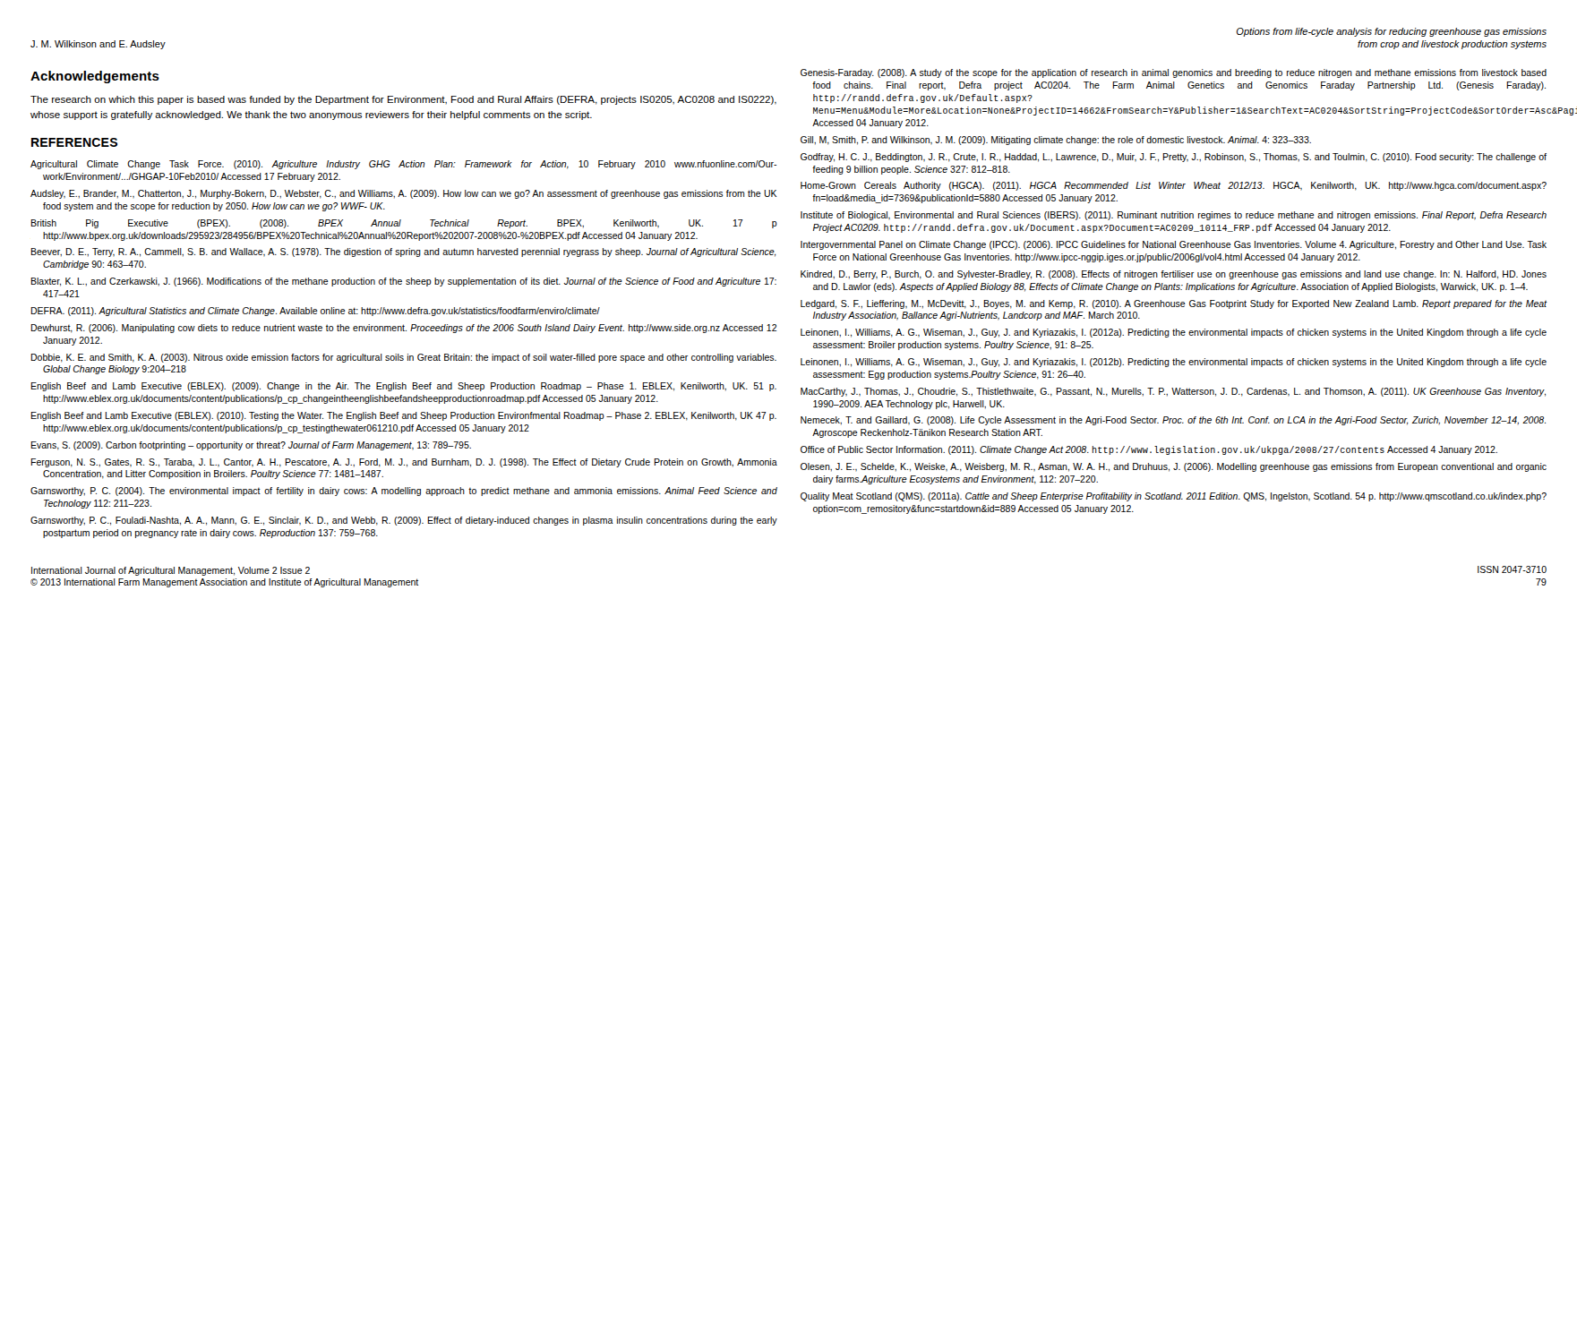J. M. Wilkinson and E. Audsley
Options from life-cycle analysis for reducing greenhouse gas emissions
from crop and livestock production systems
Acknowledgements
The research on which this paper is based was funded by the Department for Environment, Food and Rural Affairs (DEFRA, projects IS0205, AC0208 and IS0222), whose support is gratefully acknowledged. We thank the two anonymous reviewers for their helpful comments on the script.
REFERENCES
Agricultural Climate Change Task Force. (2010). Agriculture Industry GHG Action Plan: Framework for Action, 10 February 2010 www.nfuonline.com/Our-work/Environment/.../GHGAP-10Feb2010/ Accessed 17 February 2012.
Audsley, E., Brander, M., Chatterton, J., Murphy-Bokern, D., Webster, C., and Williams, A. (2009). How low can we go? An assessment of greenhouse gas emissions from the UK food system and the scope for reduction by 2050. How low can we go? WWF- UK.
British Pig Executive (BPEX). (2008). BPEX Annual Technical Report. BPEX, Kenilworth, UK. 17 p http://www.bpex.org.uk/downloads/295923/284956/BPEX%20Technical%20Annual%20Report%202007-2008%20-%20BPEX.pdf Accessed 04 January 2012.
Beever, D. E., Terry, R. A., Cammell, S. B. and Wallace, A. S. (1978). The digestion of spring and autumn harvested perennial ryegrass by sheep. Journal of Agricultural Science, Cambridge 90: 463–470.
Blaxter, K. L., and Czerkawski, J. (1966). Modifications of the methane production of the sheep by supplementation of its diet. Journal of the Science of Food and Agriculture 17: 417–421
DEFRA. (2011). Agricultural Statistics and Climate Change. Available online at: http://www.defra.gov.uk/statistics/foodfarm/enviro/climate/
Dewhurst, R. (2006). Manipulating cow diets to reduce nutrient waste to the environment. Proceedings of the 2006 South Island Dairy Event. http://www.side.org.nz Accessed 12 January 2012.
Dobbie, K. E. and Smith, K. A. (2003). Nitrous oxide emission factors for agricultural soils in Great Britain: the impact of soil water-filled pore space and other controlling variables. Global Change Biology 9:204–218
English Beef and Lamb Executive (EBLEX). (2009). Change in the Air. The English Beef and Sheep Production Roadmap – Phase 1. EBLEX, Kenilworth, UK. 51 p. http://www.eblex.org.uk/documents/content/publications/p_cp_changeintheenglishbeefandsheepproductionroadmap.pdf Accessed 05 January 2012.
English Beef and Lamb Executive (EBLEX). (2010). Testing the Water. The English Beef and Sheep Production Environfmental Roadmap – Phase 2. EBLEX, Kenilworth, UK 47 p. http://www.eblex.org.uk/documents/content/publications/p_cp_testingthewater061210.pdf Accessed 05 January 2012
Evans, S. (2009). Carbon footprinting – opportunity or threat? Journal of Farm Management, 13: 789–795.
Ferguson, N. S., Gates, R. S., Taraba, J. L., Cantor, A. H., Pescatore, A. J., Ford, M. J., and Burnham, D. J. (1998). The Effect of Dietary Crude Protein on Growth, Ammonia Concentration, and Litter Composition in Broilers. Poultry Science 77: 1481–1487.
Garnsworthy, P. C. (2004). The environmental impact of fertility in dairy cows: A modelling approach to predict methane and ammonia emissions. Animal Feed Science and Technology 112: 211–223.
Garnsworthy, P. C., Fouladi-Nashta, A. A., Mann, G. E., Sinclair, K. D., and Webb, R. (2009). Effect of dietary-induced changes in plasma insulin concentrations during the early postpartum period on pregnancy rate in dairy cows. Reproduction 137: 759–768.
Genesis-Faraday. (2008). A study of the scope for the application of research in animal genomics and breeding to reduce nitrogen and methane emissions from livestock based food chains. Final report, Defra project AC0204. The Farm Animal Genetics and Genomics Faraday Partnership Ltd. (Genesis Faraday). http://randd.defra.gov.uk/Default.aspx?Menu=Menu&Module=More&Location=None&ProjectID=14662&FromSearch=Y&Publisher=1&SearchText=AC0204&SortString=ProjectCode&SortOrder=Asc&Paging=10#Description. Accessed 04 January 2012.
Gill, M, Smith, P. and Wilkinson, J. M. (2009). Mitigating climate change: the role of domestic livestock. Animal. 4: 323–333.
Godfray, H. C. J., Beddington, J. R., Crute, I. R., Haddad, L., Lawrence, D., Muir, J. F., Pretty, J., Robinson, S., Thomas, S. and Toulmin, C. (2010). Food security: The challenge of feeding 9 billion people. Science 327: 812–818.
Home-Grown Cereals Authority (HGCA). (2011). HGCA Recommended List Winter Wheat 2012/13. HGCA, Kenilworth, UK. http://www.hgca.com/document.aspx?fn=load&media_id=7369&publicationId=5880 Accessed 05 January 2012.
Institute of Biological, Environmental and Rural Sciences (IBERS). (2011). Ruminant nutrition regimes to reduce methane and nitrogen emissions. Final Report, Defra Research Project AC0209. http://randd.defra.gov.uk/Document.aspx?Document=AC0209_10114_FRP.pdf Accessed 04 January 2012.
Intergovernmental Panel on Climate Change (IPCC). (2006). IPCC Guidelines for National Greenhouse Gas Inventories. Volume 4. Agriculture, Forestry and Other Land Use. Task Force on National Greenhouse Gas Inventories. http://www.ipcc-nggip.iges.or.jp/public/2006gl/vol4.html Accessed 04 January 2012.
Kindred, D., Berry, P., Burch, O. and Sylvester-Bradley, R. (2008). Effects of nitrogen fertiliser use on greenhouse gas emissions and land use change. In: N. Halford, HD. Jones and D. Lawlor (eds). Aspects of Applied Biology 88, Effects of Climate Change on Plants: Implications for Agriculture. Association of Applied Biologists, Warwick, UK. p. 1–4.
Ledgard, S. F., Lieffering, M., McDevitt, J., Boyes, M. and Kemp, R. (2010). A Greenhouse Gas Footprint Study for Exported New Zealand Lamb. Report prepared for the Meat Industry Association, Ballance Agri-Nutrients, Landcorp and MAF. March 2010.
Leinonen, I., Williams, A. G., Wiseman, J., Guy, J. and Kyriazakis, I. (2012a). Predicting the environmental impacts of chicken systems in the United Kingdom through a life cycle assessment: Broiler production systems. Poultry Science, 91: 8–25.
Leinonen, I., Williams, A. G., Wiseman, J., Guy, J. and Kyriazakis, I. (2012b). Predicting the environmental impacts of chicken systems in the United Kingdom through a life cycle assessment: Egg production systems.Poultry Science, 91: 26–40.
MacCarthy, J., Thomas, J., Choudrie, S., Thistlethwaite, G., Passant, N., Murells, T. P., Watterson, J. D., Cardenas, L. and Thomson, A. (2011). UK Greenhouse Gas Inventory, 1990–2009. AEA Technology plc, Harwell, UK.
Nemecek, T. and Gaillard, G. (2008). Life Cycle Assessment in the Agri-Food Sector. Proc. of the 6th Int. Conf. on LCA in the Agri-Food Sector, Zurich, November 12–14, 2008. Agroscope Reckenholz-Tänikon Research Station ART.
Office of Public Sector Information. (2011). Climate Change Act 2008. http://www.legislation.gov.uk/ukpga/2008/27/contents Accessed 4 January 2012.
Olesen, J. E., Schelde, K., Weiske, A., Weisberg, M. R., Asman, W. A. H., and Druhuus, J. (2006). Modelling greenhouse gas emissions from European conventional and organic dairy farms.Agriculture Ecosystems and Environment, 112: 207–220.
Quality Meat Scotland (QMS). (2011a). Cattle and Sheep Enterprise Profitability in Scotland. 2011 Edition. QMS, Ingelston, Scotland. 54 p. http://www.qmscotland.co.uk/index.php?option=com_remository&func=startdown&id=889 Accessed 05 January 2012.
International Journal of Agricultural Management, Volume 2 Issue 2
© 2013 International Farm Management Association and Institute of Agricultural Management
ISSN 2047-3710
79